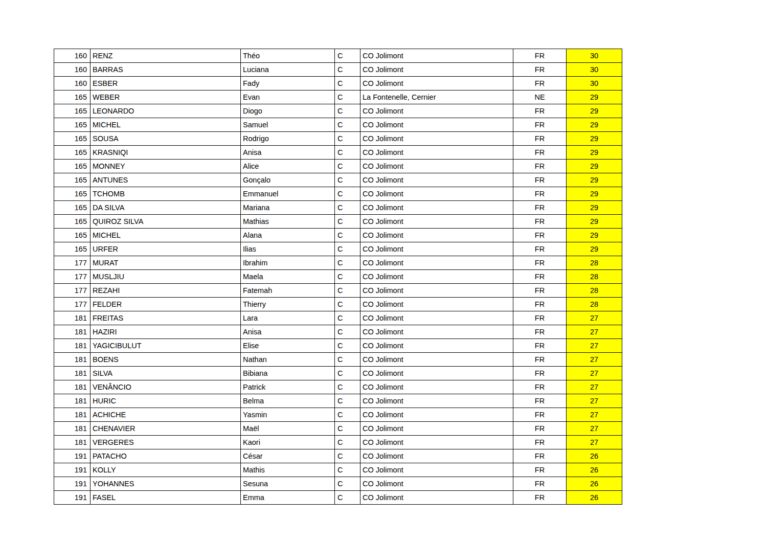| 160 | RENZ | Théo | C | CO Jolimont | FR | 30 |
| 160 | BARRAS | Luciana | C | CO Jolimont | FR | 30 |
| 160 | ESBER | Fady | C | CO Jolimont | FR | 30 |
| 165 | WEBER | Evan | C | La Fontenelle, Cernier | NE | 29 |
| 165 | LEONARDO | Diogo | C | CO Jolimont | FR | 29 |
| 165 | MICHEL | Samuel | C | CO Jolimont | FR | 29 |
| 165 | SOUSA | Rodrigo | C | CO Jolimont | FR | 29 |
| 165 | KRASNIQI | Anisa | C | CO Jolimont | FR | 29 |
| 165 | MONNEY | Alice | C | CO Jolimont | FR | 29 |
| 165 | ANTUNES | Gonçalo | C | CO Jolimont | FR | 29 |
| 165 | TCHOMB | Emmanuel | C | CO Jolimont | FR | 29 |
| 165 | DA SILVA | Mariana | C | CO Jolimont | FR | 29 |
| 165 | QUIROZ SILVA | Mathias | C | CO Jolimont | FR | 29 |
| 165 | MICHEL | Alana | C | CO Jolimont | FR | 29 |
| 165 | URFER | Ilias | C | CO Jolimont | FR | 29 |
| 177 | MURAT | Ibrahim | C | CO Jolimont | FR | 28 |
| 177 | MUSLJIU | Maela | C | CO Jolimont | FR | 28 |
| 177 | REZAHI | Fatemah | C | CO Jolimont | FR | 28 |
| 177 | FELDER | Thierry | C | CO Jolimont | FR | 28 |
| 181 | FREITAS | Lara | C | CO Jolimont | FR | 27 |
| 181 | HAZIRI | Anisa | C | CO Jolimont | FR | 27 |
| 181 | YAGICIBULUT | Elise | C | CO Jolimont | FR | 27 |
| 181 | BOENS | Nathan | C | CO Jolimont | FR | 27 |
| 181 | SILVA | Bibiana | C | CO Jolimont | FR | 27 |
| 181 | VENÂNCIO | Patrick | C | CO Jolimont | FR | 27 |
| 181 | HURIC | Belma | C | CO Jolimont | FR | 27 |
| 181 | ACHICHE | Yasmin | C | CO Jolimont | FR | 27 |
| 181 | CHENAVIER | Maël | C | CO Jolimont | FR | 27 |
| 181 | VERGERES | Kaori | C | CO Jolimont | FR | 27 |
| 191 | PATACHO | César | C | CO Jolimont | FR | 26 |
| 191 | KOLLY | Mathis | C | CO Jolimont | FR | 26 |
| 191 | YOHANNES | Sesuna | C | CO Jolimont | FR | 26 |
| 191 | FASEL | Emma | C | CO Jolimont | FR | 26 |